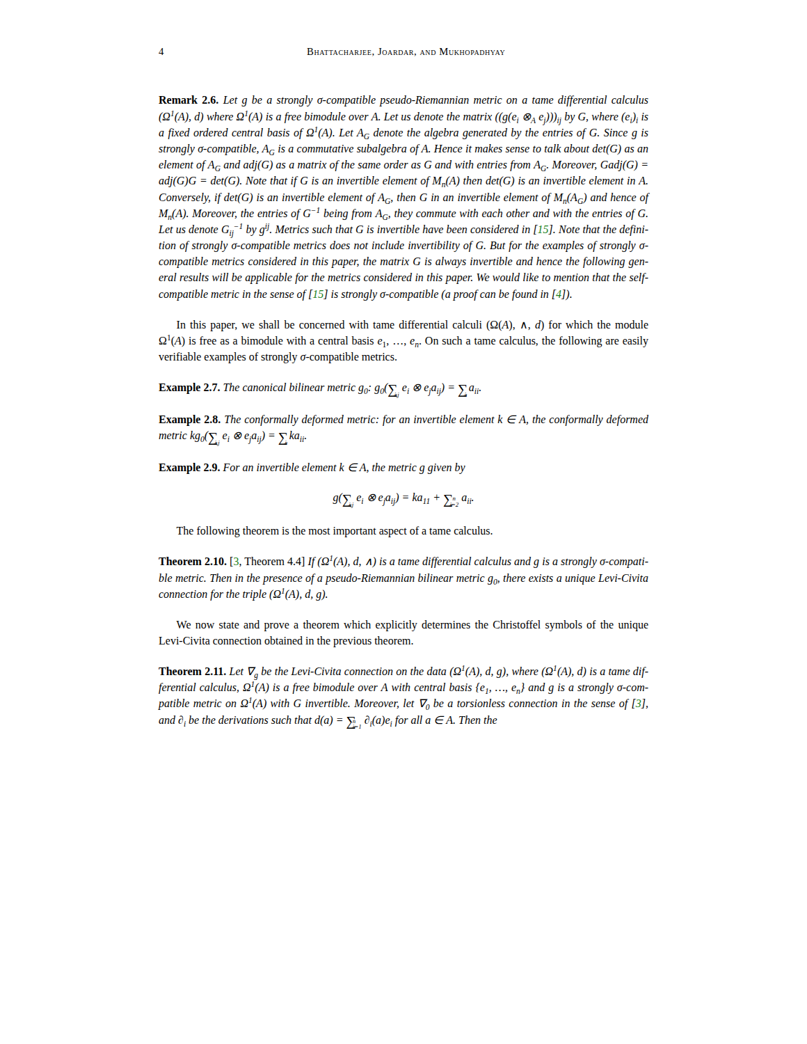4 Bhattacharjee, Joardar, and Mukhopadhyay
Remark 2.6. Let g be a strongly σ-compatible pseudo-Riemannian metric on a tame differential calculus (Ω1(A), d) where Ω1(A) is a free bimodule over A. Let us denote the matrix ((g(ei ⊗A ej)))ij by G, where (ei)i is a fixed ordered central basis of Ω1(A). Let AG denote the algebra generated by the entries of G. Since g is strongly σ-compatible, AG is a commutative subalgebra of A. Hence it makes sense to talk about det(G) as an element of AG and adj(G) as a matrix of the same order as G and with entries from AG. Moreover, Gadj(G) = adj(G)G = det(G). Note that if G is an invertible element of Mn(A) then det(G) is an invertible element in A. Conversely, if det(G) is an invertible element of AG, then G in an invertible element of Mn(AG) and hence of Mn(A). Moreover, the entries of G−1 being from AG, they commute with each other and with the entries of G. Let us denote Gij−1 by gij. Metrics such that G is invertible have been considered in [15]. Note that the definition of strongly σ-compatible metrics does not include invertibility of G. But for the examples of strongly σ-compatible metrics considered in this paper, the matrix G is always invertible and hence the following general results will be applicable for the metrics considered in this paper. We would like to mention that the self-compatible metric in the sense of [15] is strongly σ-compatible (a proof can be found in [4]).
In this paper, we shall be concerned with tame differential calculi (Ω(A), ∧, d) for which the module Ω1(A) is free as a bimodule with a central basis e1, …, en. On such a tame calculus, the following are easily verifiable examples of strongly σ-compatible metrics.
Example 2.7. The canonical bilinear metric g0: g0(∑i,j ei ⊗ ej aij) = ∑i aii.
Example 2.8. The conformally deformed metric: for an invertible element k ∈ A, the conformally deformed metric kg0(∑i,j ei ⊗ ej aij) = ∑i kaii.
Example 2.9. For an invertible element k ∈ A, the metric g given by
g(∑i,j ei ⊗ ej aij) = ka11 + ∑ni=2 aii.
The following theorem is the most important aspect of a tame calculus.
Theorem 2.10. [3, Theorem 4.4] If (Ω1(A), d, ∧) is a tame differential calculus and g is a strongly σ-compatible metric. Then in the presence of a pseudo-Riemannian bilinear metric g0, there exists a unique Levi-Civita connection for the triple (Ω1(A), d, g).
We now state and prove a theorem which explicitly determines the Christoffel symbols of the unique Levi-Civita connection obtained in the previous theorem.
Theorem 2.11. Let ∇g be the Levi-Civita connection on the data (Ω1(A), d, g), where (Ω1(A), d) is a tame differential calculus, Ω1(A) is a free bimodule over A with central basis {e1, …, en} and g is a strongly σ-compatible metric on Ω1(A) with G invertible. Moreover, let ∇0 be a torsionless connection in the sense of [3], and ∂i be the derivations such that d(a) = ∑ni=1 ∂i(a)ei for all a ∈ A. Then the